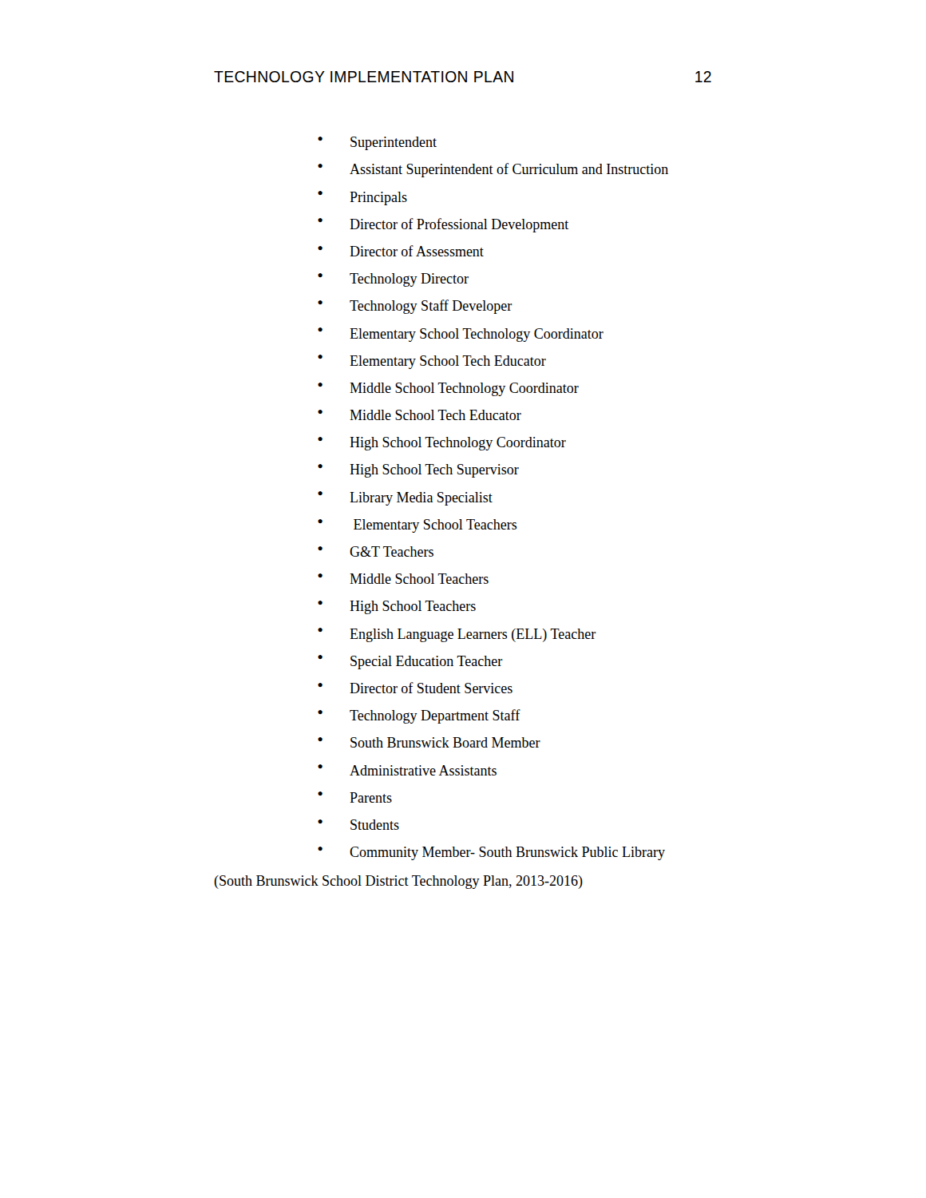Technology Implementation Plan 12
Superintendent
Assistant Superintendent of Curriculum and Instruction
Principals
Director of Professional Development
Director of Assessment
Technology Director
Technology Staff Developer
Elementary School Technology Coordinator
Elementary School Tech Educator
Middle School Technology Coordinator
Middle School Tech Educator
High School Technology Coordinator
High School Tech Supervisor
Library Media Specialist
Elementary School Teachers
G&T Teachers
Middle School Teachers
High School Teachers
English Language Learners (ELL) Teacher
Special Education Teacher
Director of Student Services
Technology Department Staff
South Brunswick Board Member
Administrative Assistants
Parents
Students
Community Member- South Brunswick Public Library
(South Brunswick School District Technology Plan, 2013-2016)